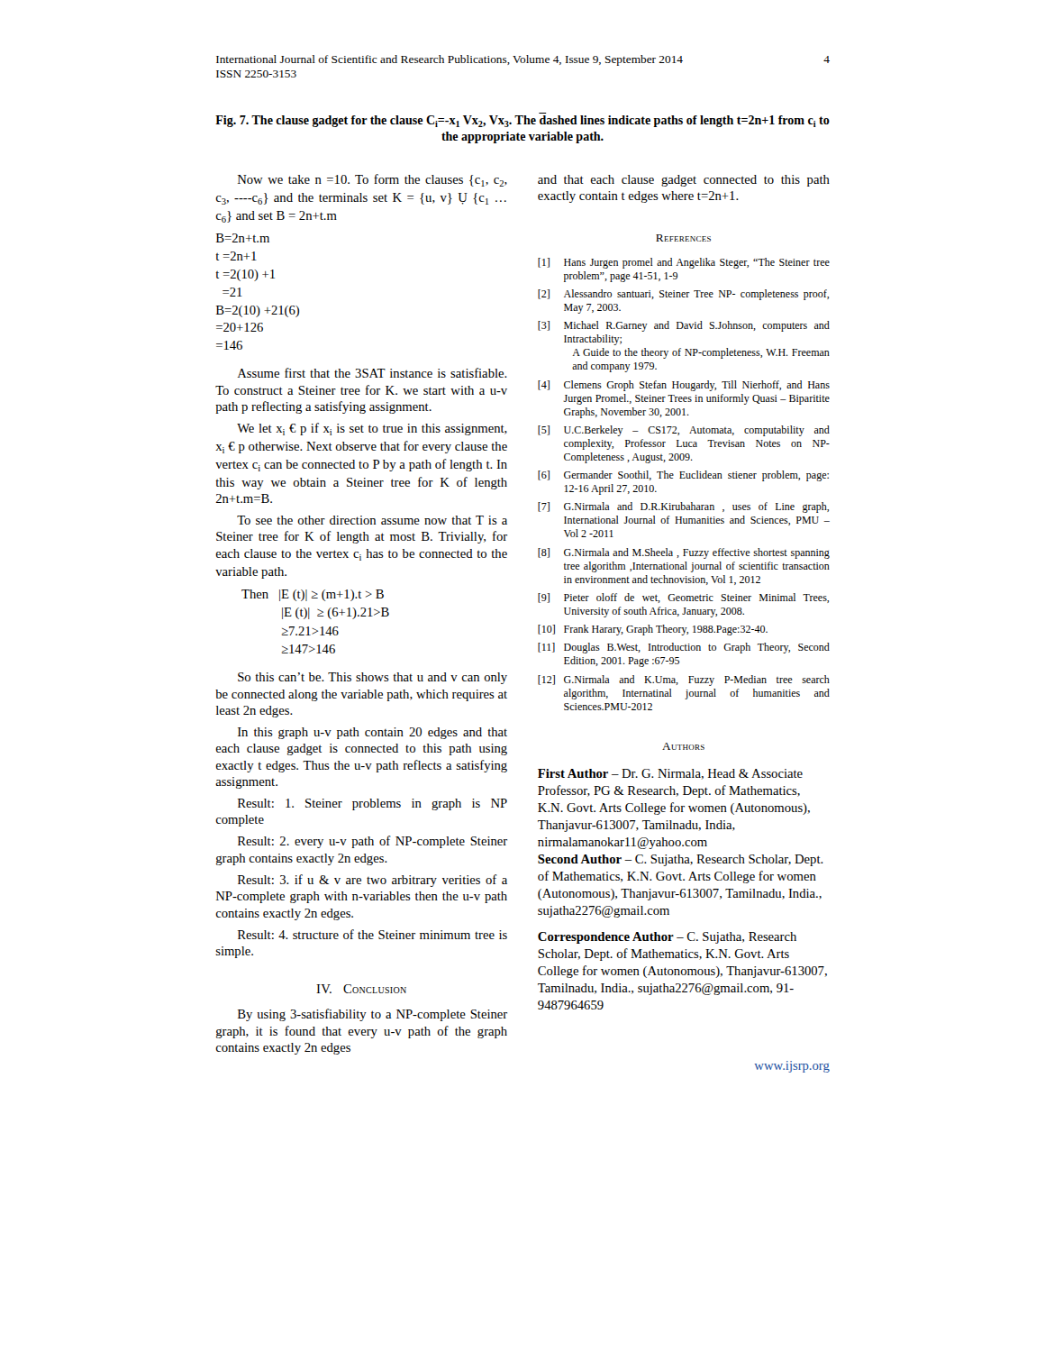International Journal of Scientific and Research Publications, Volume 4, Issue 9, September 2014 ISSN 2250-3153 4
Fig. 7. The clause gadget for the clause Ci=-x1 Vx2, Vx3. The dashed lines indicate paths of length t=2n+1 from ci to the appropriate variable path.
Now we take n =10. To form the clauses {c1, c2, c3, ----c6} and the terminals set K = {u, v} Ụ {c1 … c6} and set B = 2n+t.m
B=2n+t.m
t =2n+1
t =2(10) +1
=21
B=2(10) +21(6)
=20+126
=146
Assume first that the 3SAT instance is satisfiable. To construct a Steiner tree for K. we start with a u-v path p reflecting a satisfying assignment.
We let xi € p if xi is set to true in this assignment, xi € p otherwise. Next observe that for every clause the vertex ci can be connected to P by a path of length t. In this way we obtain a Steiner tree for K of length 2n+t.m=B.
To see the other direction assume now that T is a Steiner tree for K of length at most B. Trivially, for each clause to the vertex ci has to be connected to the variable path.
Then |E (t)| ≥ (m+1).t > B
|E (t)| ≥ (6+1).21>B
≥7.21>146
≥147>146
So this can’t be. This shows that u and v can only be connected along the variable path, which requires at least 2n edges.
In this graph u-v path contain 20 edges and that each clause gadget is connected to this path using exactly t edges. Thus the u-v path reflects a satisfying assignment.
Result: 1. Steiner problems in graph is NP complete
Result: 2. every u-v path of NP-complete Steiner graph contains exactly 2n edges.
Result: 3. if u & v are two arbitrary verities of a NP-complete graph with n-variables then the u-v path contains exactly 2n edges.
Result: 4. structure of the Steiner minimum tree is simple.
IV. Conclusion
By using 3-satisfiability to a NP-complete Steiner graph, it is found that every u-v path of the graph contains exactly 2n edges
and that each clause gadget connected to this path exactly contain t edges where t=2n+1.
References
[1] Hans Jurgen promel and Angelika Steger, “The Steiner tree problem”, page 41-51, 1-9
[2] Alessandro santuari, Steiner Tree NP- completeness proof, May 7, 2003.
[3] Michael R.Garney and David S.Johnson, computers and Intractability;
A Guide to the theory of NP-completeness, W.H. Freeman and company 1979.
[4] Clemens Groph Stefan Hougardy, Till Nierhoff, and Hans Jurgen Promel., Steiner Trees in uniformly Quasi – Biparitite Graphs, November 30, 2001.
[5] U.C.Berkeley – CS172, Automata, computability and complexity, Professor Luca Trevisan Notes on NP- Completeness , August, 2009.
[6] Germander Soothil, The Euclidean stiener problem, page: 12-16 April 27, 2010.
[7] G.Nirmala and D.R.Kirubaharan , uses of Line graph, International Journal of Humanities and Sciences, PMU – Vol 2 -2011
[8] G.Nirmala and M.Sheela , Fuzzy effective shortest spanning tree algorithm ,International journal of scientific transaction in environment and technovision, Vol 1, 2012
[9] Pieter oloff de wet, Geometric Steiner Minimal Trees, University of south Africa, January, 2008.
[10] Frank Harary, Graph Theory, 1988.Page:32-40.
[11] Douglas B.West, Introduction to Graph Theory, Second Edition, 2001. Page :67-95
[12] G.Nirmala and K.Uma, Fuzzy P-Median tree search algorithm, Internatinal journal of humanities and Sciences.PMU-2012
Authors
First Author – Dr. G. Nirmala, Head & Associate Professor, PG & Research, Dept. of Mathematics,
K.N. Govt. Arts College for women (Autonomous), Thanjavur-613007, Tamilnadu, India, nirmalamanokar11@yahoo.com
Second Author – C. Sujatha, Research Scholar, Dept. of Mathematics, K.N. Govt. Arts College for women (Autonomous), Thanjavur-613007, Tamilnadu, India., sujatha2276@gmail.com
Correspondence Author – C. Sujatha, Research Scholar, Dept. of Mathematics, K.N. Govt. Arts College for women (Autonomous), Thanjavur-613007, Tamilnadu, India., sujatha2276@gmail.com, 91-9487964659
www.ijsrp.org